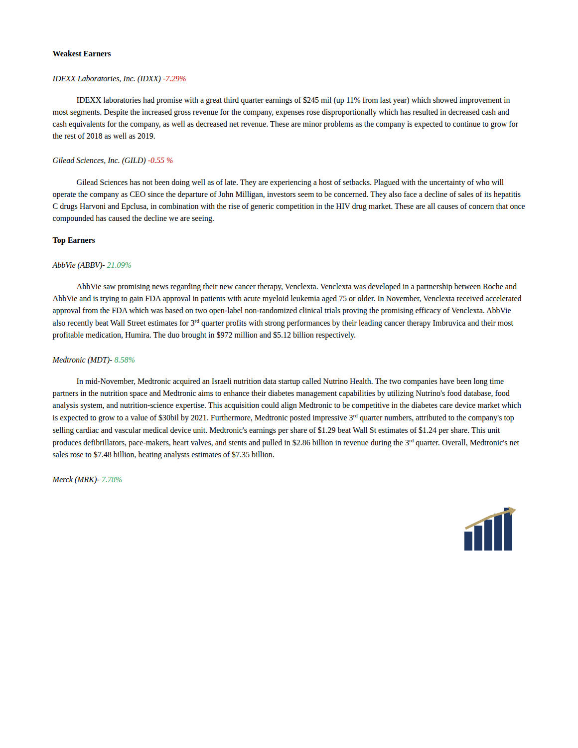Weakest Earners
IDEXX Laboratories, Inc. (IDXX) -7.29%
IDEXX laboratories had promise with a great third quarter earnings of $245 mil (up 11% from last year) which showed improvement in most segments. Despite the increased gross revenue for the company, expenses rose disproportionally which has resulted in decreased cash and cash equivalents for the company, as well as decreased net revenue. These are minor problems as the company is expected to continue to grow for the rest of 2018 as well as 2019.
Gilead Sciences, Inc. (GILD) -0.55 %
Gilead Sciences has not been doing well as of late. They are experiencing a host of setbacks. Plagued with the uncertainty of who will operate the company as CEO since the departure of John Milligan, investors seem to be concerned. They also face a decline of sales of its hepatitis C drugs Harvoni and Epclusa, in combination with the rise of generic competition in the HIV drug market. These are all causes of concern that once compounded has caused the decline we are seeing.
Top Earners
AbbVie (ABBV)- 21.09%
AbbVie saw promising news regarding their new cancer therapy, Venclexta. Venclexta was developed in a partnership between Roche and AbbVie and is trying to gain FDA approval in patients with acute myeloid leukemia aged 75 or older. In November, Venclexta received accelerated approval from the FDA which was based on two open-label non-randomized clinical trials proving the promising efficacy of Venclexta. AbbVie also recently beat Wall Street estimates for 3rd quarter profits with strong performances by their leading cancer therapy Imbruvica and their most profitable medication, Humira. The duo brought in $972 million and $5.12 billion respectively.
Medtronic (MDT)- 8.58%
In mid-November, Medtronic acquired an Israeli nutrition data startup called Nutrino Health. The two companies have been long time partners in the nutrition space and Medtronic aims to enhance their diabetes management capabilities by utilizing Nutrino's food database, food analysis system, and nutrition-science expertise. This acquisition could align Medtronic to be competitive in the diabetes care device market which is expected to grow to a value of $30bil by 2021. Furthermore, Medtronic posted impressive 3rd quarter numbers, attributed to the company's top selling cardiac and vascular medical device unit. Medtronic's earnings per share of $1.29 beat Wall St estimates of $1.24 per share. This unit produces defibrillators, pace-makers, heart valves, and stents and pulled in $2.86 billion in revenue during the 3rd quarter. Overall, Medtronic's net sales rose to $7.48 billion, beating analysts estimates of $7.35 billion.
Merck (MRK)- 7.78%